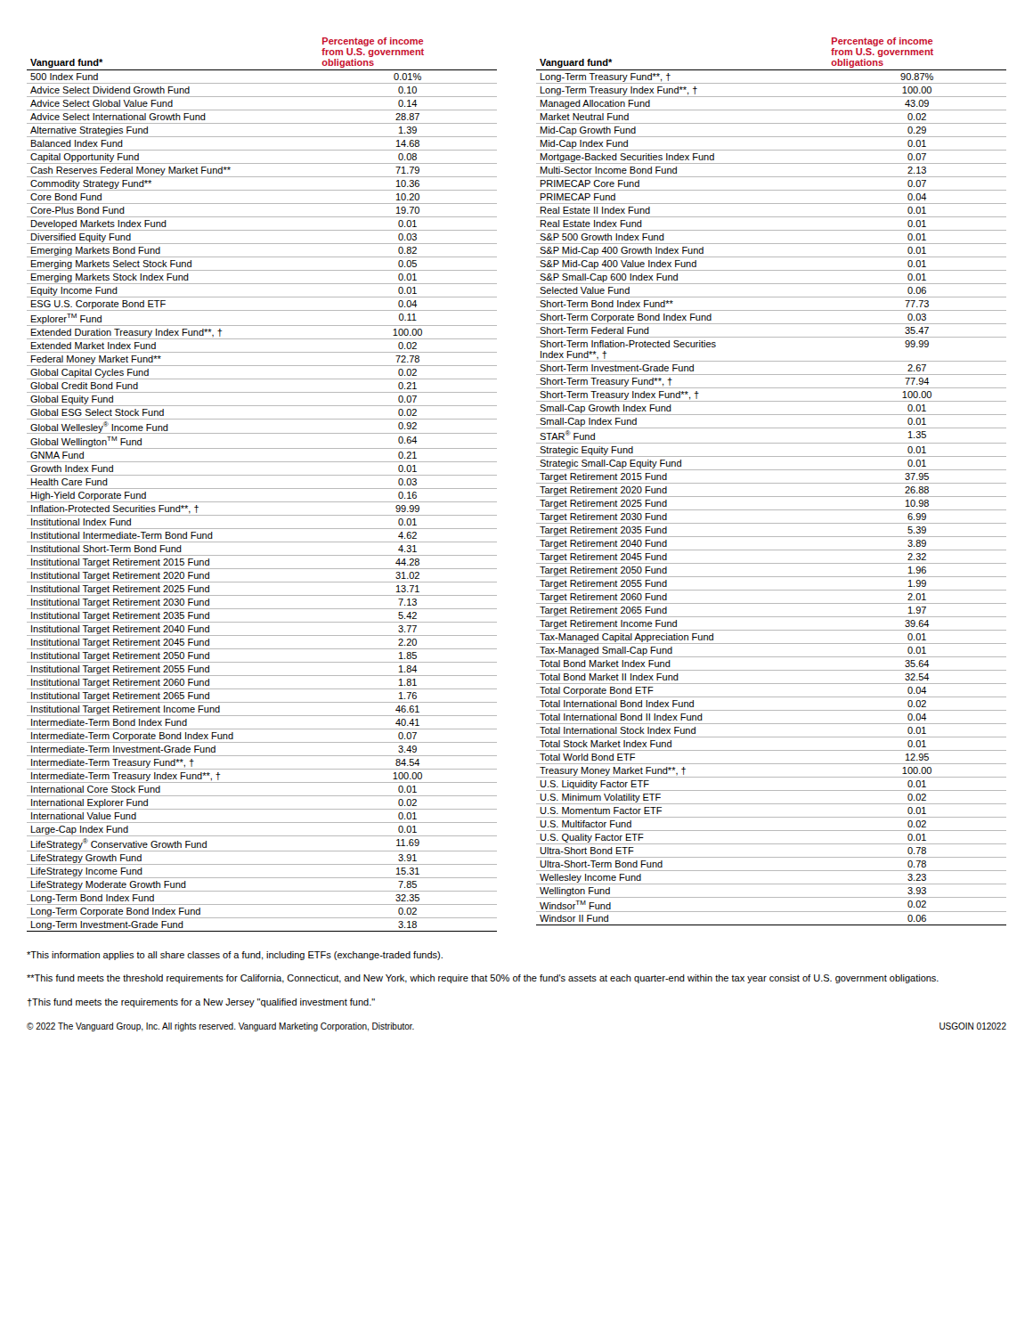| Vanguard fund* | Percentage of income from U.S. government obligations |
| --- | --- |
| 500 Index Fund | 0.01% |
| Advice Select Dividend Growth Fund | 0.10 |
| Advice Select Global Value Fund | 0.14 |
| Advice Select International Growth Fund | 28.87 |
| Alternative Strategies Fund | 1.39 |
| Balanced Index Fund | 14.68 |
| Capital Opportunity Fund | 0.08 |
| Cash Reserves Federal Money Market Fund** | 71.79 |
| Commodity Strategy Fund** | 10.36 |
| Core Bond Fund | 10.20 |
| Core-Plus Bond Fund | 19.70 |
| Developed Markets Index Fund | 0.01 |
| Diversified Equity Fund | 0.03 |
| Emerging Markets Bond Fund | 0.82 |
| Emerging Markets Select Stock Fund | 0.05 |
| Emerging Markets Stock Index Fund | 0.01 |
| Equity Income Fund | 0.01 |
| ESG U.S. Corporate Bond ETF | 0.04 |
| Explorer TM Fund | 0.11 |
| Extended Duration Treasury Index Fund**, † | 100.00 |
| Extended Market Index Fund | 0.02 |
| Federal Money Market Fund** | 72.78 |
| Global Capital Cycles Fund | 0.02 |
| Global Credit Bond Fund | 0.21 |
| Global Equity Fund | 0.07 |
| Global ESG Select Stock Fund | 0.02 |
| Global Wellesley ® Income Fund | 0.92 |
| Global Wellington TM Fund | 0.64 |
| GNMA Fund | 0.21 |
| Growth Index Fund | 0.01 |
| Health Care Fund | 0.03 |
| High-Yield Corporate Fund | 0.16 |
| Inflation-Protected Securities Fund**, † | 99.99 |
| Institutional Index Fund | 0.01 |
| Institutional Intermediate-Term Bond Fund | 4.62 |
| Institutional Short-Term Bond Fund | 4.31 |
| Institutional Target Retirement 2015 Fund | 44.28 |
| Institutional Target Retirement 2020 Fund | 31.02 |
| Institutional Target Retirement 2025 Fund | 13.71 |
| Institutional Target Retirement 2030 Fund | 7.13 |
| Institutional Target Retirement 2035 Fund | 5.42 |
| Institutional Target Retirement 2040 Fund | 3.77 |
| Institutional Target Retirement 2045 Fund | 2.20 |
| Institutional Target Retirement 2050 Fund | 1.85 |
| Institutional Target Retirement 2055 Fund | 1.84 |
| Institutional Target Retirement 2060 Fund | 1.81 |
| Institutional Target Retirement 2065 Fund | 1.76 |
| Institutional Target Retirement Income Fund | 46.61 |
| Intermediate-Term Bond Index Fund | 40.41 |
| Intermediate-Term Corporate Bond Index Fund | 0.07 |
| Intermediate-Term Investment-Grade Fund | 3.49 |
| Intermediate-Term Treasury Fund**, † | 84.54 |
| Intermediate-Term Treasury Index Fund**, † | 100.00 |
| International Core Stock Fund | 0.01 |
| International Explorer Fund | 0.02 |
| International Value Fund | 0.01 |
| Large-Cap Index Fund | 0.01 |
| LifeStrategy ® Conservative Growth Fund | 11.69 |
| LifeStrategy Growth Fund | 3.91 |
| LifeStrategy Income Fund | 15.31 |
| LifeStrategy Moderate Growth Fund | 7.85 |
| Long-Term Bond Index Fund | 32.35 |
| Long-Term Corporate Bond Index Fund | 0.02 |
| Long-Term Investment-Grade Fund | 3.18 |
| Vanguard fund* | Percentage of income from U.S. government obligations |
| --- | --- |
| Long-Term Treasury Fund**, † | 90.87% |
| Long-Term Treasury Index Fund**, † | 100.00 |
| Managed Allocation Fund | 43.09 |
| Market Neutral Fund | 0.02 |
| Mid-Cap Growth Fund | 0.29 |
| Mid-Cap Index Fund | 0.01 |
| Mortgage-Backed Securities Index Fund | 0.07 |
| Multi-Sector Income Bond Fund | 2.13 |
| PRIMECAP Core Fund | 0.07 |
| PRIMECAP Fund | 0.04 |
| Real Estate II Index Fund | 0.01 |
| Real Estate Index Fund | 0.01 |
| S&P 500 Growth Index Fund | 0.01 |
| S&P Mid-Cap 400 Growth Index Fund | 0.01 |
| S&P Mid-Cap 400 Value Index Fund | 0.01 |
| S&P Small-Cap 600 Index Fund | 0.01 |
| Selected Value Fund | 0.06 |
| Short-Term Bond Index Fund** | 77.73 |
| Short-Term Corporate Bond Index Fund | 0.03 |
| Short-Term Federal Fund | 35.47 |
| Short-Term Inflation-Protected Securities Index Fund**, † | 99.99 |
| Short-Term Investment-Grade Fund | 2.67 |
| Short-Term Treasury Fund**, † | 77.94 |
| Short-Term Treasury Index Fund**, † | 100.00 |
| Small-Cap Growth Index Fund | 0.01 |
| Small-Cap Index Fund | 0.01 |
| STAR ® Fund | 1.35 |
| Strategic Equity Fund | 0.01 |
| Strategic Small-Cap Equity Fund | 0.01 |
| Target Retirement 2015 Fund | 37.95 |
| Target Retirement 2020 Fund | 26.88 |
| Target Retirement 2025 Fund | 10.98 |
| Target Retirement 2030 Fund | 6.99 |
| Target Retirement 2035 Fund | 5.39 |
| Target Retirement 2040 Fund | 3.89 |
| Target Retirement 2045 Fund | 2.32 |
| Target Retirement 2050 Fund | 1.96 |
| Target Retirement 2055 Fund | 1.99 |
| Target Retirement 2060 Fund | 2.01 |
| Target Retirement 2065 Fund | 1.97 |
| Target Retirement Income Fund | 39.64 |
| Tax-Managed Capital Appreciation Fund | 0.01 |
| Tax-Managed Small-Cap Fund | 0.01 |
| Total Bond Market Index Fund | 35.64 |
| Total Bond Market II Index Fund | 32.54 |
| Total Corporate Bond ETF | 0.04 |
| Total International Bond Index Fund | 0.02 |
| Total International Bond II Index Fund | 0.04 |
| Total International Stock Index Fund | 0.01 |
| Total Stock Market Index Fund | 0.01 |
| Total World Bond ETF | 12.95 |
| Treasury Money Market Fund**, † | 100.00 |
| U.S. Liquidity Factor ETF | 0.01 |
| U.S. Minimum Volatility ETF | 0.02 |
| U.S. Momentum Factor ETF | 0.01 |
| U.S. Multifactor Fund | 0.02 |
| U.S. Quality Factor ETF | 0.01 |
| Ultra-Short Bond ETF | 0.78 |
| Ultra-Short-Term Bond Fund | 0.78 |
| Wellesley Income Fund | 3.23 |
| Wellington Fund | 3.93 |
| Windsor TM Fund | 0.02 |
| Windsor II Fund | 0.06 |
*This information applies to all share classes of a fund, including ETFs (exchange-traded funds).
**This fund meets the threshold requirements for California, Connecticut, and New York, which require that 50% of the fund's assets at each quarter-end within the tax year consist of U.S. government obligations.
†This fund meets the requirements for a New Jersey "qualified investment fund."
© 2022 The Vanguard Group, Inc. All rights reserved. Vanguard Marketing Corporation, Distributor. USGOIN 012022